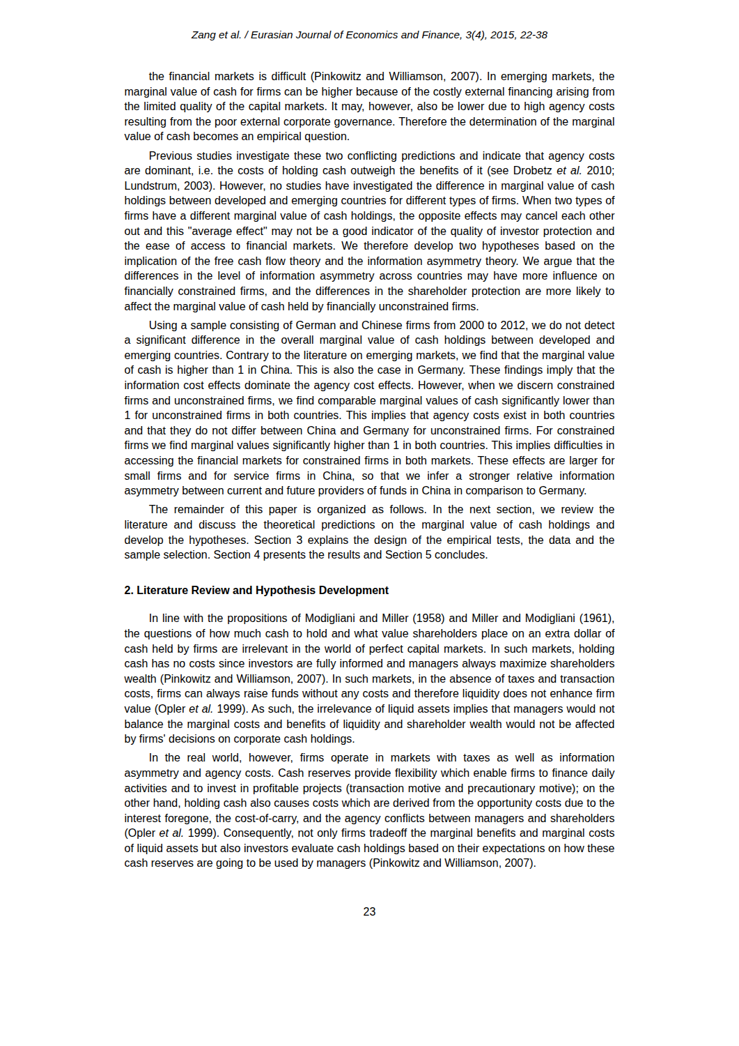Zang et al. / Eurasian Journal of Economics and Finance, 3(4), 2015, 22-38
the financial markets is difficult (Pinkowitz and Williamson, 2007). In emerging markets, the marginal value of cash for firms can be higher because of the costly external financing arising from the limited quality of the capital markets. It may, however, also be lower due to high agency costs resulting from the poor external corporate governance. Therefore the determination of the marginal value of cash becomes an empirical question.
Previous studies investigate these two conflicting predictions and indicate that agency costs are dominant, i.e. the costs of holding cash outweigh the benefits of it (see Drobetz et al. 2010; Lundstrum, 2003). However, no studies have investigated the difference in marginal value of cash holdings between developed and emerging countries for different types of firms. When two types of firms have a different marginal value of cash holdings, the opposite effects may cancel each other out and this "average effect" may not be a good indicator of the quality of investor protection and the ease of access to financial markets. We therefore develop two hypotheses based on the implication of the free cash flow theory and the information asymmetry theory. We argue that the differences in the level of information asymmetry across countries may have more influence on financially constrained firms, and the differences in the shareholder protection are more likely to affect the marginal value of cash held by financially unconstrained firms.
Using a sample consisting of German and Chinese firms from 2000 to 2012, we do not detect a significant difference in the overall marginal value of cash holdings between developed and emerging countries. Contrary to the literature on emerging markets, we find that the marginal value of cash is higher than 1 in China. This is also the case in Germany. These findings imply that the information cost effects dominate the agency cost effects. However, when we discern constrained firms and unconstrained firms, we find comparable marginal values of cash significantly lower than 1 for unconstrained firms in both countries. This implies that agency costs exist in both countries and that they do not differ between China and Germany for unconstrained firms. For constrained firms we find marginal values significantly higher than 1 in both countries. This implies difficulties in accessing the financial markets for constrained firms in both markets. These effects are larger for small firms and for service firms in China, so that we infer a stronger relative information asymmetry between current and future providers of funds in China in comparison to Germany.
The remainder of this paper is organized as follows. In the next section, we review the literature and discuss the theoretical predictions on the marginal value of cash holdings and develop the hypotheses. Section 3 explains the design of the empirical tests, the data and the sample selection. Section 4 presents the results and Section 5 concludes.
2. Literature Review and Hypothesis Development
In line with the propositions of Modigliani and Miller (1958) and Miller and Modigliani (1961), the questions of how much cash to hold and what value shareholders place on an extra dollar of cash held by firms are irrelevant in the world of perfect capital markets. In such markets, holding cash has no costs since investors are fully informed and managers always maximize shareholders wealth (Pinkowitz and Williamson, 2007). In such markets, in the absence of taxes and transaction costs, firms can always raise funds without any costs and therefore liquidity does not enhance firm value (Opler et al. 1999). As such, the irrelevance of liquid assets implies that managers would not balance the marginal costs and benefits of liquidity and shareholder wealth would not be affected by firms' decisions on corporate cash holdings.
In the real world, however, firms operate in markets with taxes as well as information asymmetry and agency costs. Cash reserves provide flexibility which enable firms to finance daily activities and to invest in profitable projects (transaction motive and precautionary motive); on the other hand, holding cash also causes costs which are derived from the opportunity costs due to the interest foregone, the cost-of-carry, and the agency conflicts between managers and shareholders (Opler et al. 1999). Consequently, not only firms tradeoff the marginal benefits and marginal costs of liquid assets but also investors evaluate cash holdings based on their expectations on how these cash reserves are going to be used by managers (Pinkowitz and Williamson, 2007).
23